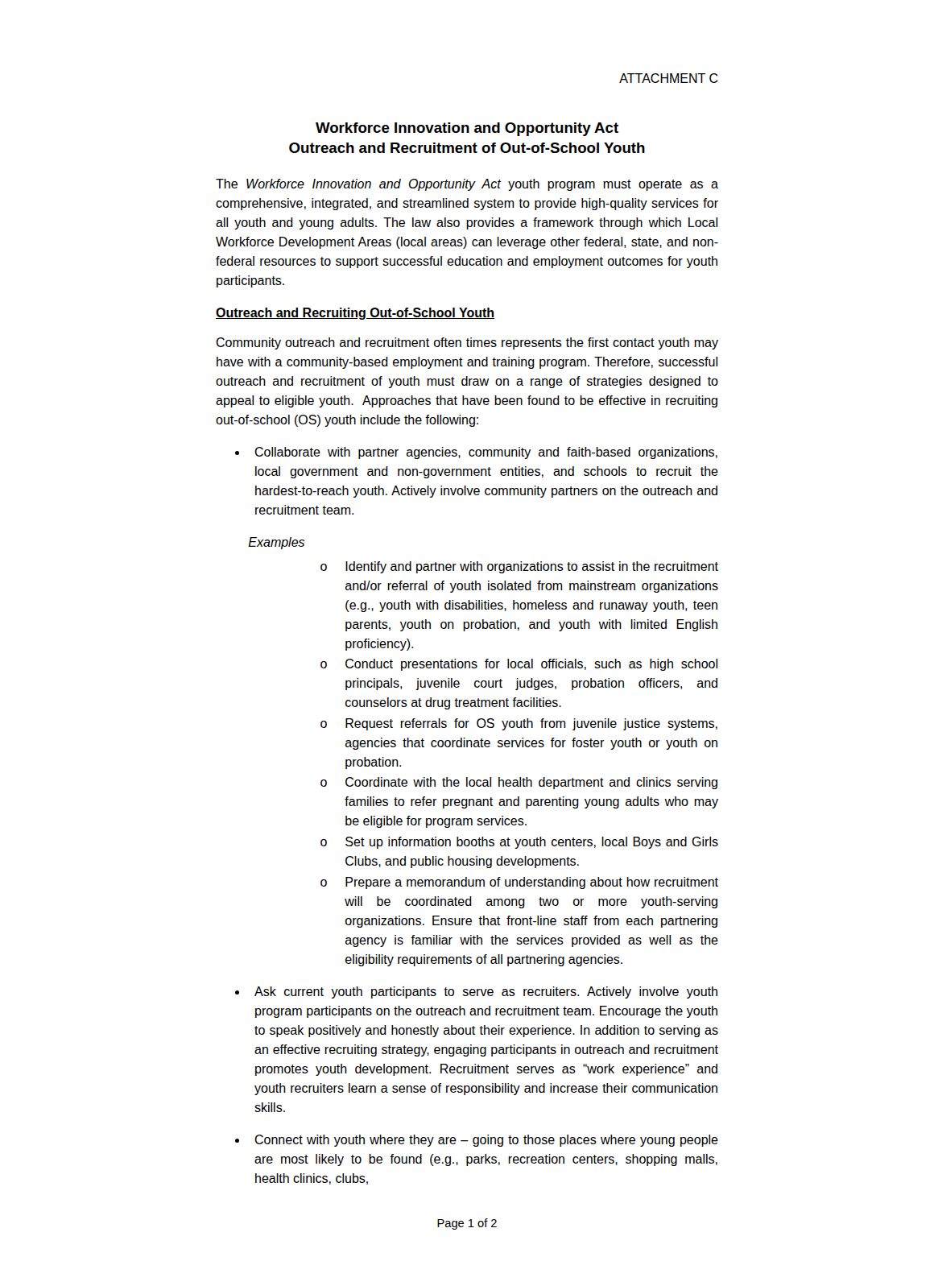ATTACHMENT C
Workforce Innovation and Opportunity Act
Outreach and Recruitment of Out-of-School Youth
The Workforce Innovation and Opportunity Act youth program must operate as a comprehensive, integrated, and streamlined system to provide high-quality services for all youth and young adults. The law also provides a framework through which Local Workforce Development Areas (local areas) can leverage other federal, state, and non-federal resources to support successful education and employment outcomes for youth participants.
Outreach and Recruiting Out-of-School Youth
Community outreach and recruitment often times represents the first contact youth may have with a community-based employment and training program. Therefore, successful outreach and recruitment of youth must draw on a range of strategies designed to appeal to eligible youth. Approaches that have been found to be effective in recruiting out-of-school (OS) youth include the following:
Collaborate with partner agencies, community and faith-based organizations, local government and non-government entities, and schools to recruit the hardest-to-reach youth. Actively involve community partners on the outreach and recruitment team.
Examples
Identify and partner with organizations to assist in the recruitment and/or referral of youth isolated from mainstream organizations (e.g., youth with disabilities, homeless and runaway youth, teen parents, youth on probation, and youth with limited English proficiency).
Conduct presentations for local officials, such as high school principals, juvenile court judges, probation officers, and counselors at drug treatment facilities.
Request referrals for OS youth from juvenile justice systems, agencies that coordinate services for foster youth or youth on probation.
Coordinate with the local health department and clinics serving families to refer pregnant and parenting young adults who may be eligible for program services.
Set up information booths at youth centers, local Boys and Girls Clubs, and public housing developments.
Prepare a memorandum of understanding about how recruitment will be coordinated among two or more youth-serving organizations. Ensure that front-line staff from each partnering agency is familiar with the services provided as well as the eligibility requirements of all partnering agencies.
Ask current youth participants to serve as recruiters. Actively involve youth program participants on the outreach and recruitment team. Encourage the youth to speak positively and honestly about their experience. In addition to serving as an effective recruiting strategy, engaging participants in outreach and recruitment promotes youth development. Recruitment serves as “work experience” and youth recruiters learn a sense of responsibility and increase their communication skills.
Connect with youth where they are – going to those places where young people are most likely to be found (e.g., parks, recreation centers, shopping malls, health clinics, clubs,
Page 1 of 2